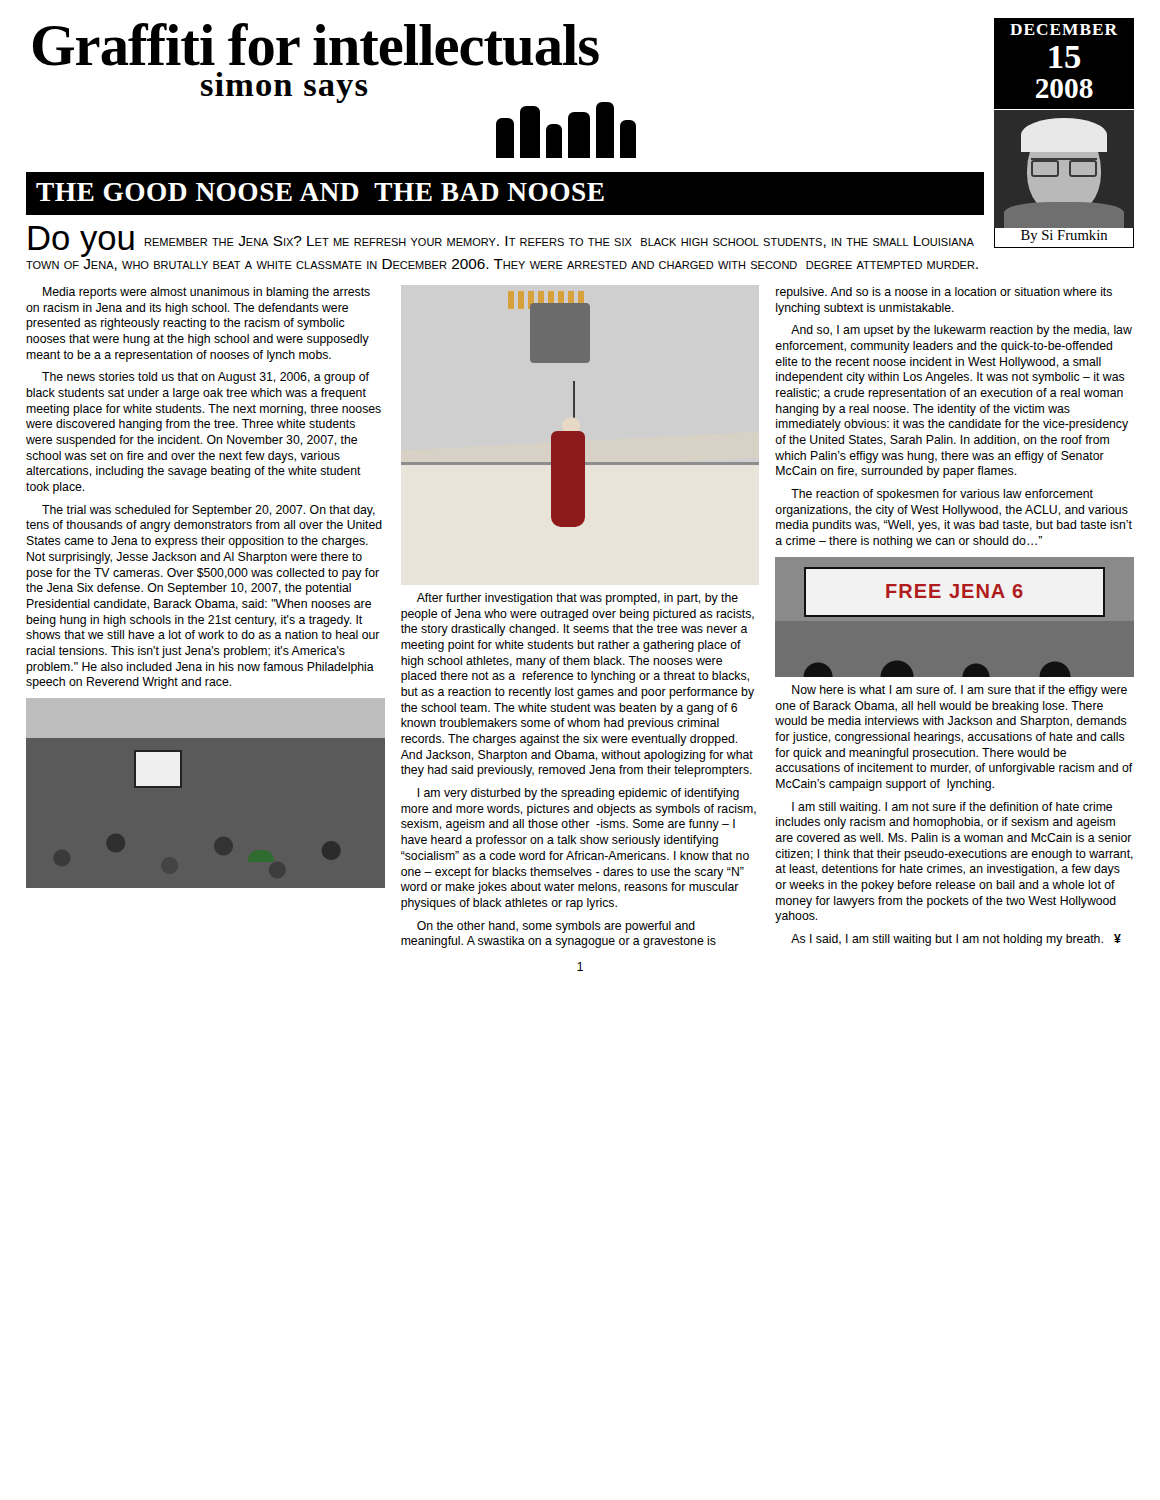Graffiti for intellectuals simon says
December 15 2008
THE GOOD NOOSE AND THE BAD NOOSE
By Si Frumkin
Do you remember the Jena Six? Let me refresh your memory. It refers to the six black high school students, in the small Louisiana town of Jena, who brutally beat a white classmate in December 2006. They were arrested and charged with second degree attempted murder.
Media reports were almost unanimous in blaming the arrests on racism in Jena and its high school. The defendants were presented as righteously reacting to the racism of symbolic nooses that were hung at the high school and were supposedly meant to be a a representation of nooses of lynch mobs.
The news stories told us that on August 31, 2006, a group of black students sat under a large oak tree which was a frequent meeting place for white students. The next morning, three nooses were discovered hanging from the tree. Three white students were suspended for the incident. On November 30, 2007, the school was set on fire and over the next few days, various altercations, including the savage beating of the white student took place.
The trial was scheduled for September 20, 2007. On that day, tens of thousands of angry demonstrators from all over the United States came to Jena to express their opposition to the charges. Not surprisingly, Jesse Jackson and Al Sharpton were there to pose for the TV cameras. Over $500,000 was collected to pay for the Jena Six defense. On September 10, 2007, the potential Presidential candidate, Barack Obama, said: "When nooses are being hung in high schools in the 21st century, it's a tragedy. It shows that we still have a lot of work to do as a nation to heal our racial tensions. This isn't just Jena's problem; it's America's problem." He also included Jena in his now famous Philadelphia speech on Reverend Wright and race.
After further investigation that was prompted, in part, by the people of Jena who were outraged over being pictured as racists, the story drastically changed. It seems that the tree was never a meeting point for white students but rather a gathering place of high school athletes, many of them black. The nooses were placed there not as a reference to lynching or a threat to blacks, but as a reaction to recently lost games and poor performance by the school team. The white student was beaten by a gang of 6 known troublemakers some of whom had previous criminal records. The charges against the six were eventually dropped. And Jackson, Sharpton and Obama, without apologizing for what they had said previously, removed Jena from their teleprompters.
I am very disturbed by the spreading epidemic of identifying more and more words, pictures and objects as symbols of racism, sexism, ageism and all those other -isms. Some are funny – I have heard a professor on a talk show seriously identifying “socialism” as a code word for African-Americans. I know that no one – except for blacks themselves - dares to use the scary “N” word or make jokes about water melons, reasons for muscular physiques of black athletes or rap lyrics.
On the other hand, some symbols are powerful and meaningful. A swastika on a synagogue or a gravestone is repulsive. And so is a noose in a location or situation where its lynching subtext is unmistakable.
And so, I am upset by the lukewarm reaction by the media, law enforcement, community leaders and the quick-to-be-offended elite to the recent noose incident in West Hollywood, a small independent city within Los Angeles. It was not symbolic – it was realistic; a crude representation of an execution of a real woman hanging by a real noose. The identity of the victim was immediately obvious: it was the candidate for the vice-presidency of the United States, Sarah Palin. In addition, on the roof from which Palin’s effigy was hung, there was an effigy of Senator McCain on fire, surrounded by paper flames.
The reaction of spokesmen for various law enforcement organizations, the city of West Hollywood, the ACLU, and various media pundits was, “Well, yes, it was bad taste, but bad taste isn’t a crime – there is nothing we can or should do…”
FREE JENA 6
Now here is what I am sure of. I am sure that if the effigy were one of Barack Obama, all hell would be breaking lose. There would be media interviews with Jackson and Sharpton, demands for justice, congressional hearings, accusations of hate and calls for quick and meaningful prosecution. There would be accusations of incitement to murder, of unforgivable racism and of McCain’s campaign support of lynching.
I am still waiting. I am not sure if the definition of hate crime includes only racism and homophobia, or if sexism and ageism are covered as well. Ms. Palin is a woman and McCain is a senior citizen; I think that their pseudo-executions are enough to warrant, at least, detentions for hate crimes, an investigation, a few days or weeks in the pokey before release on bail and a whole lot of money for lawyers from the pockets of the two West Hollywood yahoos.
As I said, I am still waiting but I am not holding my breath. ¥
1